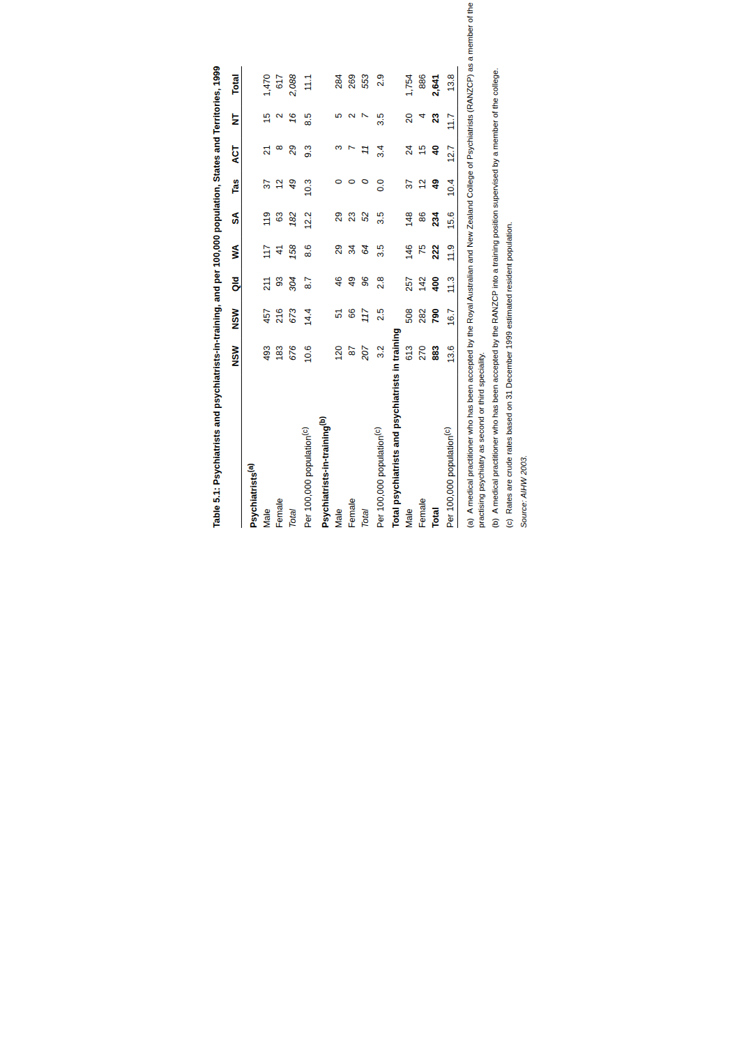Table 5.1: Psychiatrists and psychiatrists-in-training, and per 100,000 population, States and Territories, 1999
| | NSW | NSW | Qld | WA | SA | Tas | ACT | NT | Total |
| --- | --- | --- | --- | --- | --- | --- | --- | --- | --- |
| Psychiatrists (a) |
| Male | 493 | 457 | 211 | 117 | 119 | 37 | 21 | 15 | 1,470 |
| Female | 183 | 216 | 93 | 41 | 63 | 12 | 8 | 2 | 617 |
| Total | 676 | 673 | 304 | 158 | 182 | 49 | 29 | 16 | 2,088 |
| Per 100,000 population (c) | 10.6 | 14.4 | 8.7 | 8.6 | 12.2 | 10.3 | 9.3 | 8.5 | 11.1 |
| Psychiatrists-in-training (b) |
| Male | 120 | 51 | 46 | 29 | 29 | 0 | 3 | 5 | 284 |
| Female | 87 | 66 | 49 | 34 | 23 | 0 | 7 | 2 | 269 |
| Total | 207 | 117 | 96 | 64 | 52 | 0 | 11 | 7 | 553 |
| Per 100,000 population (c) | 3.2 | 2.5 | 2.8 | 3.5 | 3.5 | 0.0 | 3.4 | 3.5 | 2.9 |
| Total psychiatrists and psychiatrists in training |
| Male | 613 | 508 | 257 | 146 | 148 | 37 | 24 | 20 | 1,754 |
| Female | 270 | 282 | 142 | 75 | 86 | 12 | 15 | 4 | 886 |
| Total | 883 | 790 | 400 | 222 | 234 | 49 | 40 | 23 | 2,641 |
| Per 100,000 population (c) | 13.6 | 16.7 | 11.3 | 11.9 | 15.6 | 10.4 | 12.7 | 11.7 | 13.8 |
(a) A medical practitioner who has been accepted by the Royal Australian and New Zealand College of Psychiatrists (RANZCP) as a member of the college. Includes medical practitioners practising psychiatry as second or third speciality.
(b) A medical practitioner who has been accepted by the RANZCP into a training position supervised by a member of the college.
(c) Rates are crude rates based on 31 December 1999 estimated resident population.
Source: AIHW 2003.